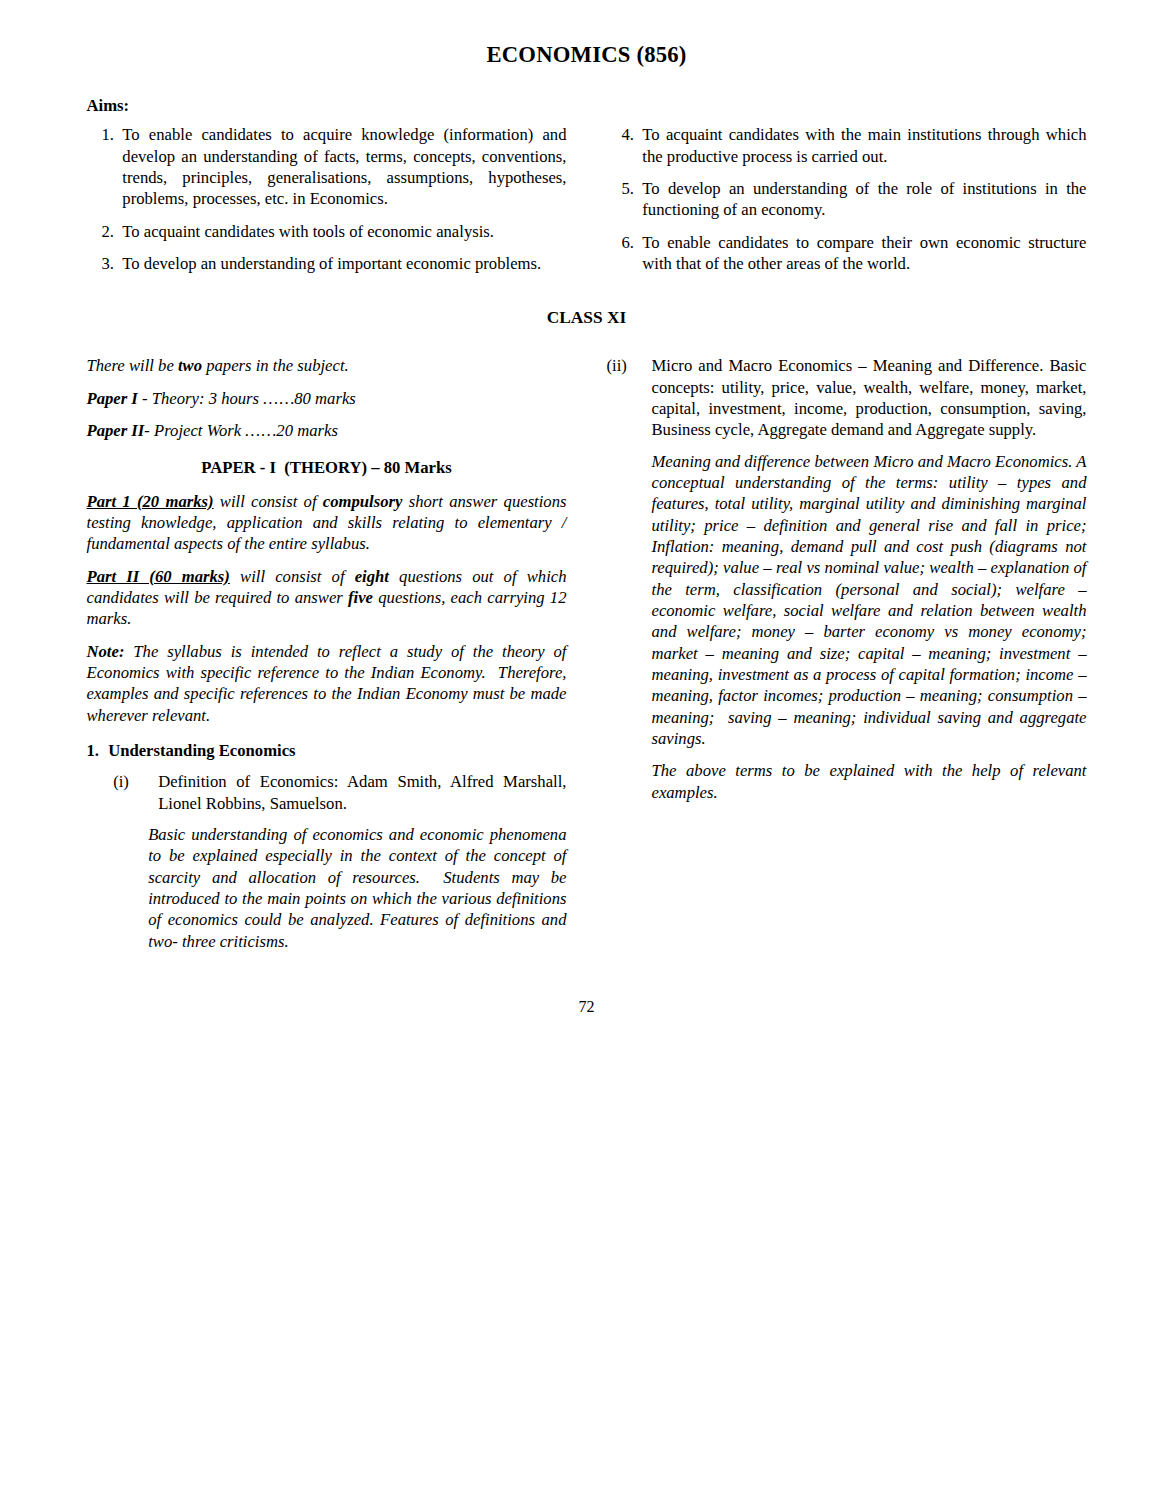ECONOMICS (856)
Aims:
To enable candidates to acquire knowledge (information) and develop an understanding of facts, terms, concepts, conventions, trends, principles, generalisations, assumptions, hypotheses, problems, processes, etc. in Economics.
To acquaint candidates with tools of economic analysis.
To develop an understanding of important economic problems.
To acquaint candidates with the main institutions through which the productive process is carried out.
To develop an understanding of the role of institutions in the functioning of an economy.
To enable candidates to compare their own economic structure with that of the other areas of the world.
CLASS XI
There will be two papers in the subject.
Paper I - Theory: 3 hours … …80 marks
Paper II- Project Work … …20 marks
PAPER - I (THEORY) – 80 Marks
Part 1 (20 marks) will consist of compulsory short answer questions testing knowledge, application and skills relating to elementary / fundamental aspects of the entire syllabus.
Part II (60 marks) will consist of eight questions out of which candidates will be required to answer five questions, each carrying 12 marks.
Note: The syllabus is intended to reflect a study of the theory of Economics with specific reference to the Indian Economy. Therefore, examples and specific references to the Indian Economy must be made wherever relevant.
1. Understanding Economics
(i) Definition of Economics: Adam Smith, Alfred Marshall, Lionel Robbins, Samuelson.
Basic understanding of economics and economic phenomena to be explained especially in the context of the concept of scarcity and allocation of resources. Students may be introduced to the main points on which the various definitions of economics could be analyzed. Features of definitions and two- three criticisms.
(ii) Micro and Macro Economics – Meaning and Difference. Basic concepts: utility, price, value, wealth, welfare, money, market, capital, investment, income, production, consumption, saving, Business cycle, Aggregate demand and Aggregate supply.
Meaning and difference between Micro and Macro Economics. A conceptual understanding of the terms: utility – types and features, total utility, marginal utility and diminishing marginal utility; price – definition and general rise and fall in price; Inflation: meaning, demand pull and cost push (diagrams not required); value – real vs nominal value; wealth – explanation of the term, classification (personal and social); welfare – economic welfare, social welfare and relation between wealth and welfare; money – barter economy vs money economy; market – meaning and size; capital – meaning; investment – meaning, investment as a process of capital formation; income – meaning, factor incomes; production – meaning; consumption – meaning; saving – meaning; individual saving and aggregate savings.
The above terms to be explained with the help of relevant examples.
72